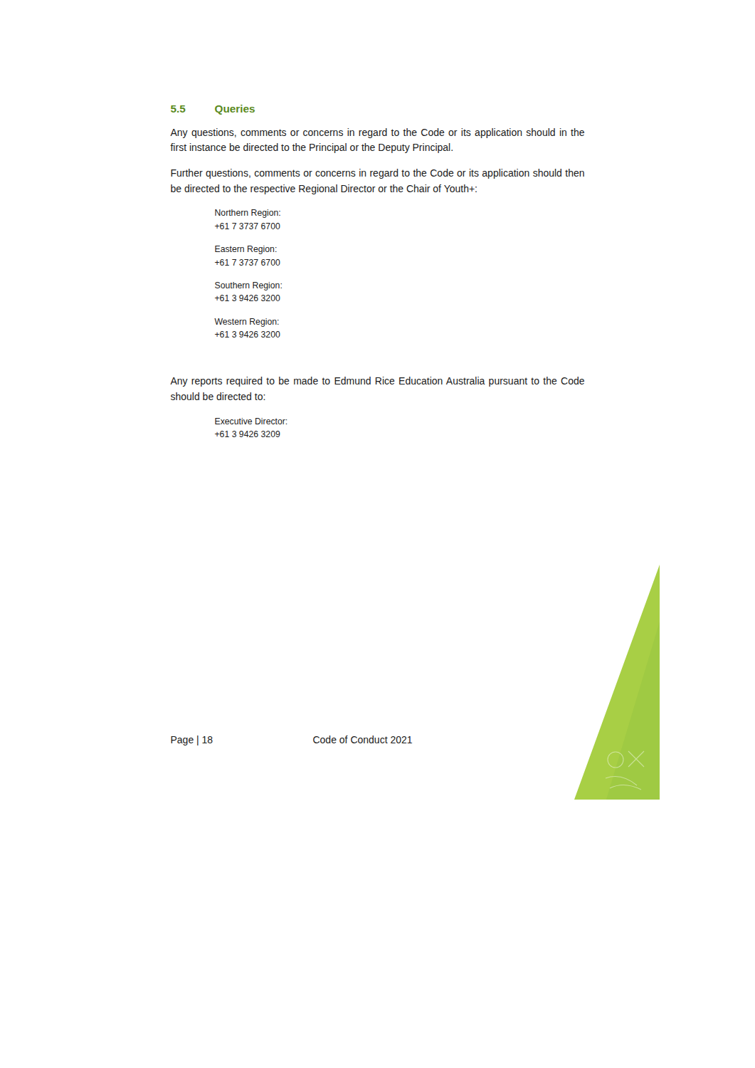5.5 Queries
Any questions, comments or concerns in regard to the Code or its application should in the first instance be directed to the Principal or the Deputy Principal.
Further questions, comments or concerns in regard to the Code or its application should then be directed to the respective Regional Director or the Chair of Youth+:
Northern Region:
+61 7 3737 6700
Eastern Region:
+61 7 3737 6700
Southern Region:
+61 3 9426 3200
Western Region:
+61 3 9426 3200
Any reports required to be made to Edmund Rice Education Australia pursuant to the Code should be directed to:
Executive Director:
+61 3 9426 3209
Page | 18
Code of Conduct 2021